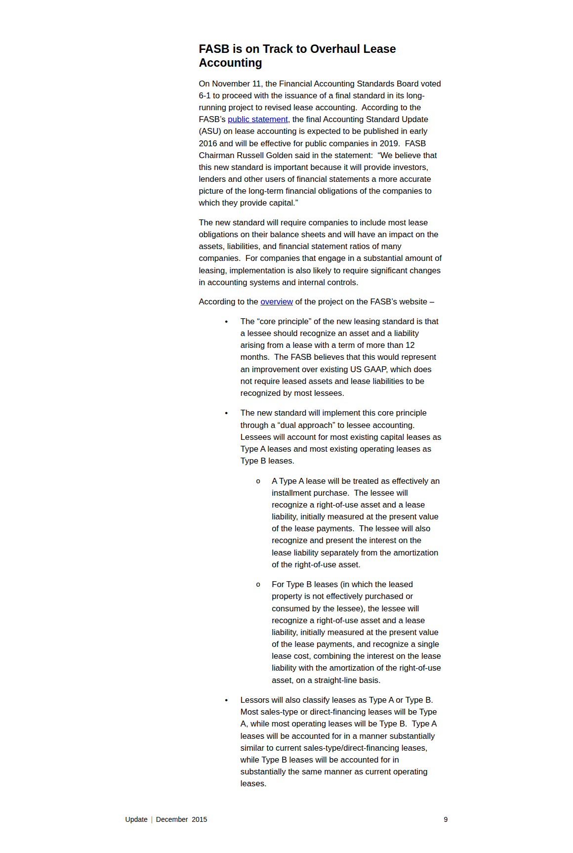FASB is on Track to Overhaul Lease Accounting
On November 11, the Financial Accounting Standards Board voted 6-1 to proceed with the issuance of a final standard in its long-running project to revised lease accounting. According to the FASB’s public statement, the final Accounting Standard Update (ASU) on lease accounting is expected to be published in early 2016 and will be effective for public companies in 2019. FASB Chairman Russell Golden said in the statement: “We believe that this new standard is important because it will provide investors, lenders and other users of financial statements a more accurate picture of the long-term financial obligations of the companies to which they provide capital.”
The new standard will require companies to include most lease obligations on their balance sheets and will have an impact on the assets, liabilities, and financial statement ratios of many companies. For companies that engage in a substantial amount of leasing, implementation is also likely to require significant changes in accounting systems and internal controls.
According to the overview of the project on the FASB’s website –
The “core principle” of the new leasing standard is that a lessee should recognize an asset and a liability arising from a lease with a term of more than 12 months. The FASB believes that this would represent an improvement over existing US GAAP, which does not require leased assets and lease liabilities to be recognized by most lessees.
The new standard will implement this core principle through a “dual approach” to lessee accounting. Lessees will account for most existing capital leases as Type A leases and most existing operating leases as Type B leases.
A Type A lease will be treated as effectively an installment purchase. The lessee will recognize a right-of-use asset and a lease liability, initially measured at the present value of the lease payments. The lessee will also recognize and present the interest on the lease liability separately from the amortization of the right-of-use asset.
For Type B leases (in which the leased property is not effectively purchased or consumed by the lessee), the lessee will recognize a right-of-use asset and a lease liability, initially measured at the present value of the lease payments, and recognize a single lease cost, combining the interest on the lease liability with the amortization of the right-of-use asset, on a straight-line basis.
Lessors will also classify leases as Type A or Type B. Most sales-type or direct-financing leases will be Type A, while most operating leases will be Type B. Type A leases will be accounted for in a manner substantially similar to current sales-type/direct-financing leases, while Type B leases will be accounted for in substantially the same manner as current operating leases.
Update | December 2015
9